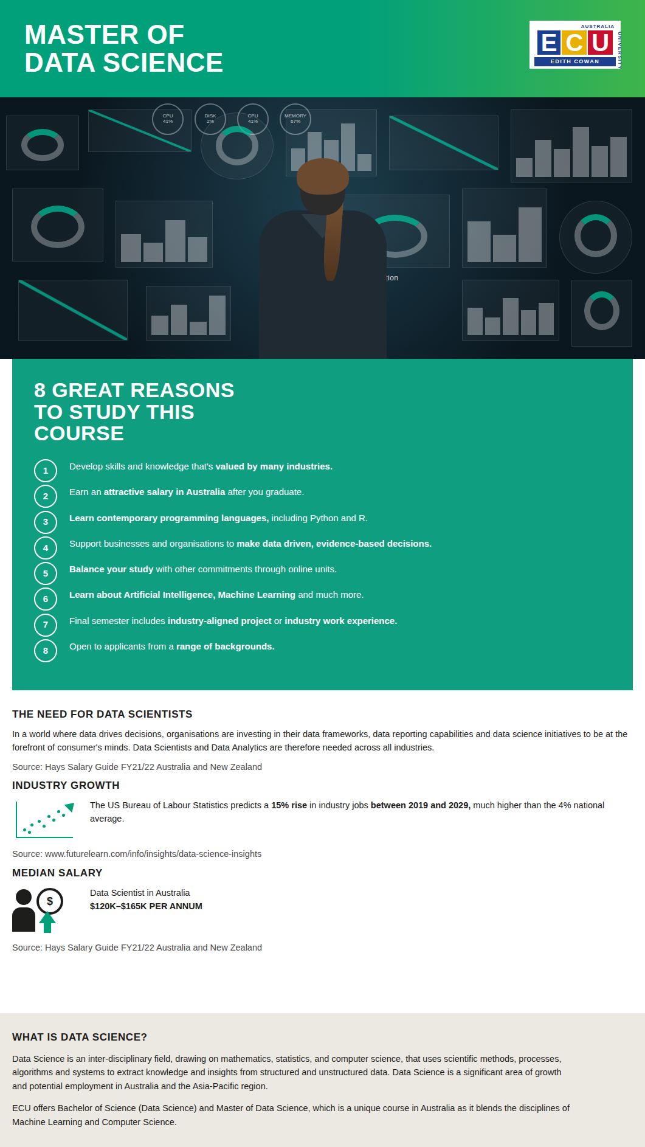Master of
Data Science
AUSTRALIA
ECU
EDITH COWAN
UNIVERSITY
CPU
41%
DISK
2%
CPU
41%
MEMORY
67%
Sales Promotion
Sales
8 Great Reasons
to Study This
Course
Develop skills and knowledge that's valued by many industries.
Earn an attractive salary in Australia after you graduate.
Learn contemporary programming languages, including Python and R.
Support businesses and organisations to make data driven, evidence-based decisions.
Balance your study with other commitments through online units.
Learn about Artificial Intelligence, Machine Learning and much more.
Final semester includes industry-aligned project or industry work experience.
Open to applicants from a range of backgrounds.
The Need for Data Scientists
In a world where data drives decisions, organisations are investing in their data frameworks, data reporting capabilities and data science initiatives to be at the forefront of consumer's minds. Data Scientists and Data Analytics are therefore needed across all industries.
Source: Hays Salary Guide FY21/22 Australia and New Zealand
Industry Growth
The US Bureau of Labour Statistics predicts a 15% rise in industry jobs between 2019 and 2029, much higher than the 4% national average.
Source: www.futurelearn.com/info/insights/data-science-insights
Median Salary
$
Data Scientist in Australia
$120K–$165K PER ANNUM
Source: Hays Salary Guide FY21/22 Australia and New Zealand
What is Data Science?
Data Science is an inter-disciplinary field, drawing on mathematics, statistics, and computer science, that uses scientific methods, processes, algorithms and systems to extract knowledge and insights from structured and unstructured data. Data Science is a significant area of growth and potential employment in Australia and the Asia-Pacific region.
ECU offers Bachelor of Science (Data Science) and Master of Data Science, which is a unique course in Australia as it blends the disciplines of Machine Learning and Computer Science.